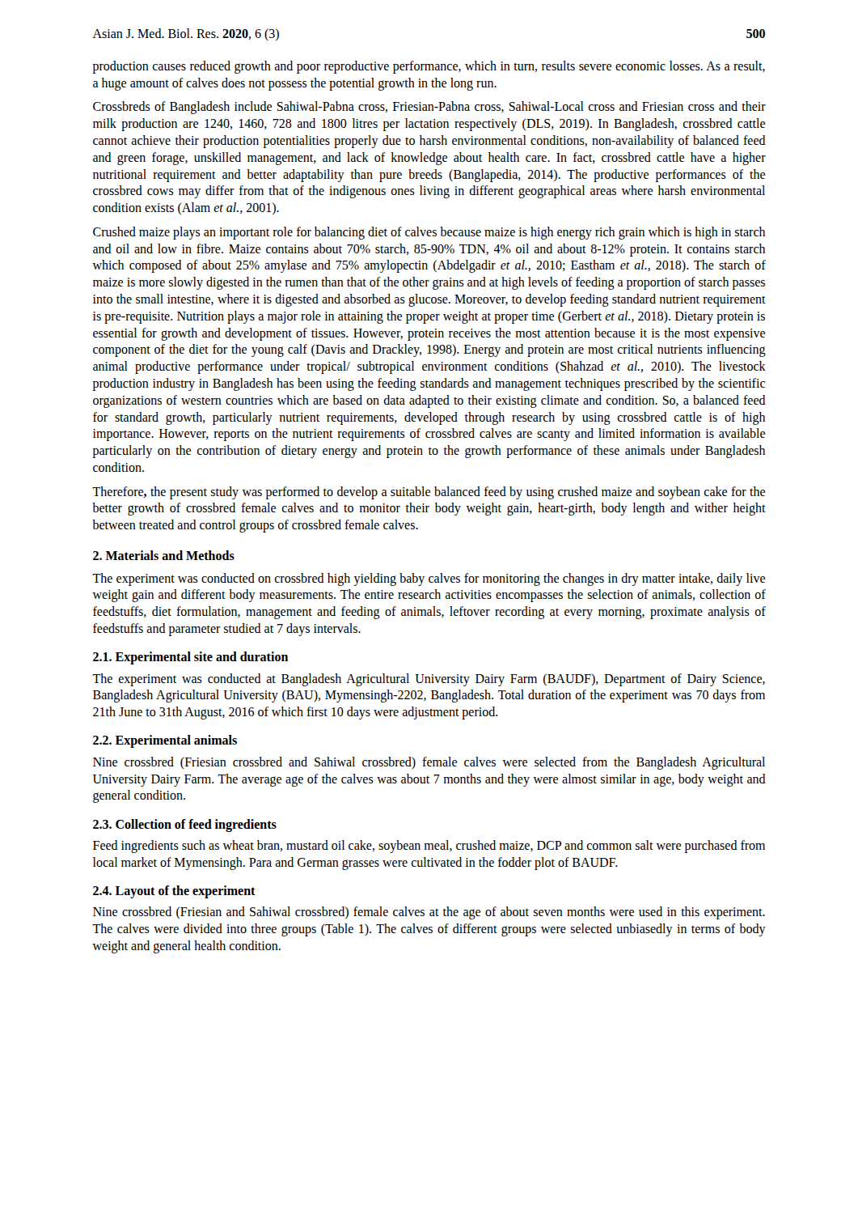Asian J. Med. Biol. Res. 2020, 6 (3)
500
production causes reduced growth and poor reproductive performance, which in turn, results severe economic losses. As a result, a huge amount of calves does not possess the potential growth in the long run.
Crossbreds of Bangladesh include Sahiwal-Pabna cross, Friesian-Pabna cross, Sahiwal-Local cross and Friesian cross and their milk production are 1240, 1460, 728 and 1800 litres per lactation respectively (DLS, 2019). In Bangladesh, crossbred cattle cannot achieve their production potentialities properly due to harsh environmental conditions, non-availability of balanced feed and green forage, unskilled management, and lack of knowledge about health care. In fact, crossbred cattle have a higher nutritional requirement and better adaptability than pure breeds (Banglapedia, 2014). The productive performances of the crossbred cows may differ from that of the indigenous ones living in different geographical areas where harsh environmental condition exists (Alam et al., 2001).
Crushed maize plays an important role for balancing diet of calves because maize is high energy rich grain which is high in starch and oil and low in fibre. Maize contains about 70% starch, 85-90% TDN, 4% oil and about 8-12% protein. It contains starch which composed of about 25% amylase and 75% amylopectin (Abdelgadir et al., 2010; Eastham et al., 2018). The starch of maize is more slowly digested in the rumen than that of the other grains and at high levels of feeding a proportion of starch passes into the small intestine, where it is digested and absorbed as glucose. Moreover, to develop feeding standard nutrient requirement is pre-requisite. Nutrition plays a major role in attaining the proper weight at proper time (Gerbert et al., 2018). Dietary protein is essential for growth and development of tissues. However, protein receives the most attention because it is the most expensive component of the diet for the young calf (Davis and Drackley, 1998). Energy and protein are most critical nutrients influencing animal productive performance under tropical/ subtropical environment conditions (Shahzad et al., 2010). The livestock production industry in Bangladesh has been using the feeding standards and management techniques prescribed by the scientific organizations of western countries which are based on data adapted to their existing climate and condition. So, a balanced feed for standard growth, particularly nutrient requirements, developed through research by using crossbred cattle is of high importance. However, reports on the nutrient requirements of crossbred calves are scanty and limited information is available particularly on the contribution of dietary energy and protein to the growth performance of these animals under Bangladesh condition.
Therefore, the present study was performed to develop a suitable balanced feed by using crushed maize and soybean cake for the better growth of crossbred female calves and to monitor their body weight gain, heart-girth, body length and wither height between treated and control groups of crossbred female calves.
2. Materials and Methods
The experiment was conducted on crossbred high yielding baby calves for monitoring the changes in dry matter intake, daily live weight gain and different body measurements. The entire research activities encompasses the selection of animals, collection of feedstuffs, diet formulation, management and feeding of animals, leftover recording at every morning, proximate analysis of feedstuffs and parameter studied at 7 days intervals.
2.1. Experimental site and duration
The experiment was conducted at Bangladesh Agricultural University Dairy Farm (BAUDF), Department of Dairy Science, Bangladesh Agricultural University (BAU), Mymensingh-2202, Bangladesh. Total duration of the experiment was 70 days from 21th June to 31th August, 2016 of which first 10 days were adjustment period.
2.2. Experimental animals
Nine crossbred (Friesian crossbred and Sahiwal crossbred) female calves were selected from the Bangladesh Agricultural University Dairy Farm. The average age of the calves was about 7 months and they were almost similar in age, body weight and general condition.
2.3. Collection of feed ingredients
Feed ingredients such as wheat bran, mustard oil cake, soybean meal, crushed maize, DCP and common salt were purchased from local market of Mymensingh. Para and German grasses were cultivated in the fodder plot of BAUDF.
2.4. Layout of the experiment
Nine crossbred (Friesian and Sahiwal crossbred) female calves at the age of about seven months were used in this experiment. The calves were divided into three groups (Table 1). The calves of different groups were selected unbiasedly in terms of body weight and general health condition.